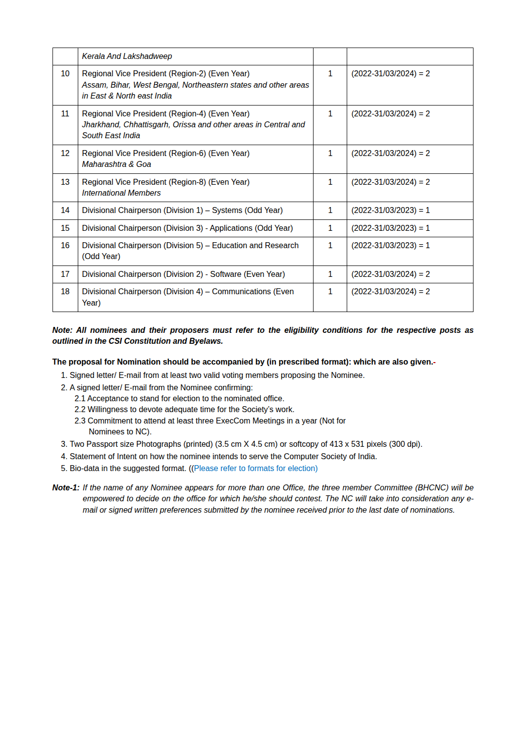| | Kerala And Lakshadweep | | |
| 10 | Regional Vice President (Region-2) (Even Year) Assam, Bihar, West Bengal, Northeastern states and other areas in East & North east India | 1 | (2022-31/03/2024) = 2 |
| 11 | Regional Vice President (Region-4) (Even Year) Jharkhand, Chhattisgarh, Orissa and other areas in Central and South East India | 1 | (2022-31/03/2024) = 2 |
| 12 | Regional Vice President (Region-6) (Even Year) Maharashtra & Goa | 1 | (2022-31/03/2024) = 2 |
| 13 | Regional Vice President (Region-8) (Even Year) International Members | 1 | (2022-31/03/2024) = 2 |
| 14 | Divisional Chairperson (Division 1) – Systems (Odd Year) | 1 | (2022-31/03/2023) = 1 |
| 15 | Divisional Chairperson (Division 3) - Applications (Odd Year) | 1 | (2022-31/03/2023) = 1 |
| 16 | Divisional Chairperson (Division 5) – Education and Research (Odd Year) | 1 | (2022-31/03/2023) = 1 |
| 17 | Divisional Chairperson (Division 2) - Software (Even Year) | 1 | (2022-31/03/2024) = 2 |
| 18 | Divisional Chairperson (Division 4) – Communications (Even Year) | 1 | (2022-31/03/2024) = 2 |
Note: All nominees and their proposers must refer to the eligibility conditions for the respective posts as outlined in the CSI Constitution and Byelaws.
The proposal for Nomination should be accompanied by (in prescribed format): which are also given.-
Signed letter/ E-mail from at least two valid voting members proposing the Nominee.
A signed letter/ E-mail from the Nominee confirming: 2.1 Acceptance to stand for election to the nominated office. 2.2 Willingness to devote adequate time for the Society’s work. 2.3 Commitment to attend at least three ExecCom Meetings in a year (Not for Nominees to NC).
Two Passport size Photographs (printed) (3.5 cm X 4.5 cm) or softcopy of 413 x 531 pixels (300 dpi).
Statement of Intent on how the nominee intends to serve the Computer Society of India.
Bio-data in the suggested format. ((Please refer to formats for election)
Note-1:
If the name of any Nominee appears for more than one Office, the three member Committee (BHCNC) will be empowered to decide on the office for which he/she should contest. The NC will take into consideration any e-mail or signed written preferences submitted by the nominee received prior to the last date of nominations.